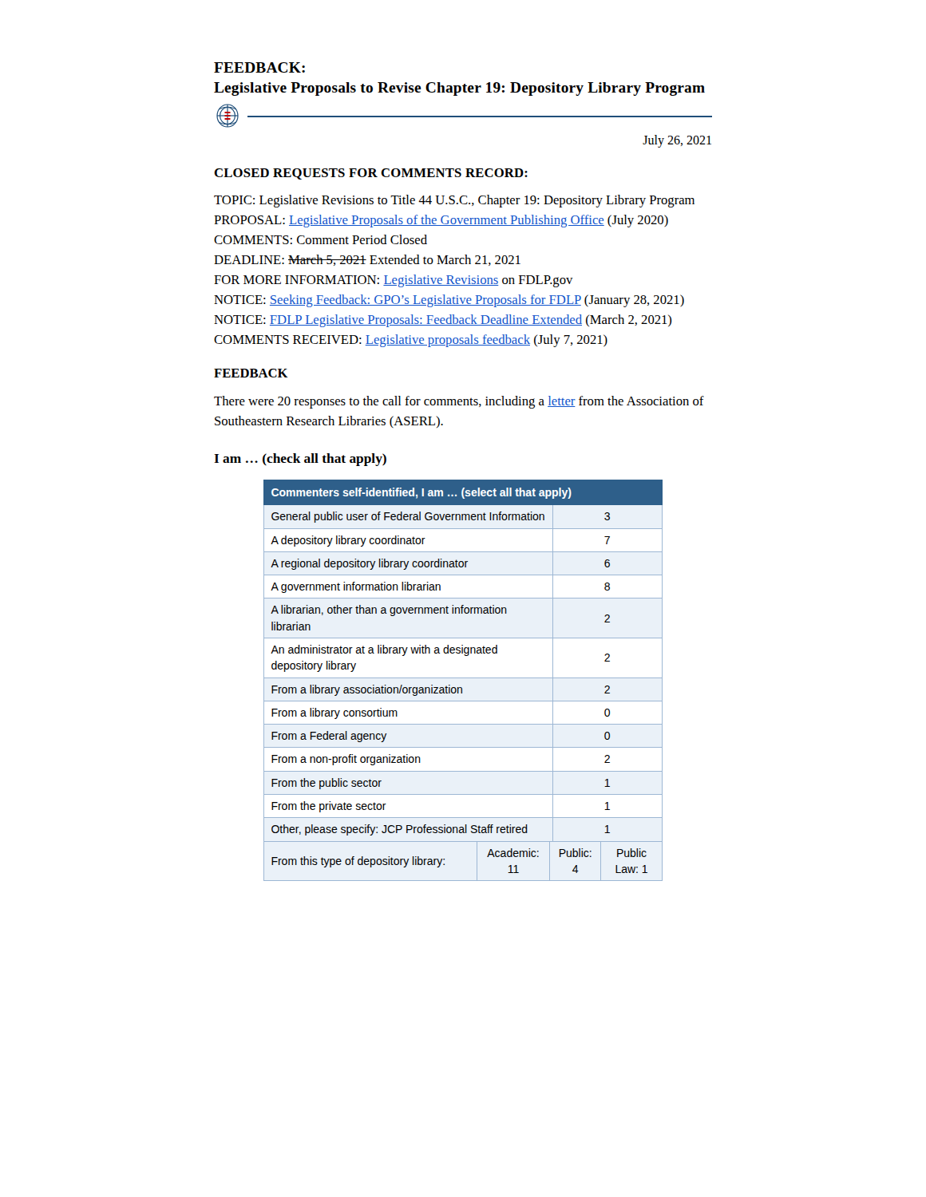FEEDBACK:Legislative Proposals to Revise Chapter 19: Depository Library Program
July 26, 2021
CLOSED REQUESTS FOR COMMENTS RECORD:
TOPIC: Legislative Revisions to Title 44 U.S.C., Chapter 19: Depository Library Program
PROPOSAL: Legislative Proposals of the Government Publishing Office (July 2020)
COMMENTS: Comment Period Closed
DEADLINE: March 5, 2021 Extended to March 21, 2021
FOR MORE INFORMATION: Legislative Revisions on FDLP.gov
NOTICE: Seeking Feedback: GPO’s Legislative Proposals for FDLP (January 28, 2021)
NOTICE: FDLP Legislative Proposals: Feedback Deadline Extended (March 2, 2021)
COMMENTS RECEIVED: Legislative proposals feedback (July 7, 2021)
FEEDBACK
There were 20 responses to the call for comments, including a letter from the Association of Southeastern Research Libraries (ASERL).
I am … (check all that apply)
| Commenters self-identified, I am … (select all that apply) |
| --- |
| General public user of Federal Government Information | 3 |
| A depository library coordinator | 7 |
| A regional depository library coordinator | 6 |
| A government information librarian | 8 |
| A librarian, other than a government information librarian | 2 |
| An administrator at a library with a designated depository library | 2 |
| From a library association/organization | 2 |
| From a library consortium | 0 |
| From a Federal agency | 0 |
| From a non-profit organization | 2 |
| From the public sector | 1 |
| From the private sector | 1 |
| Other, please specify: JCP Professional Staff retired | 1 |
| From this type of depository library: | Academic: 11 | Public: 4 | Public Law: 1 |